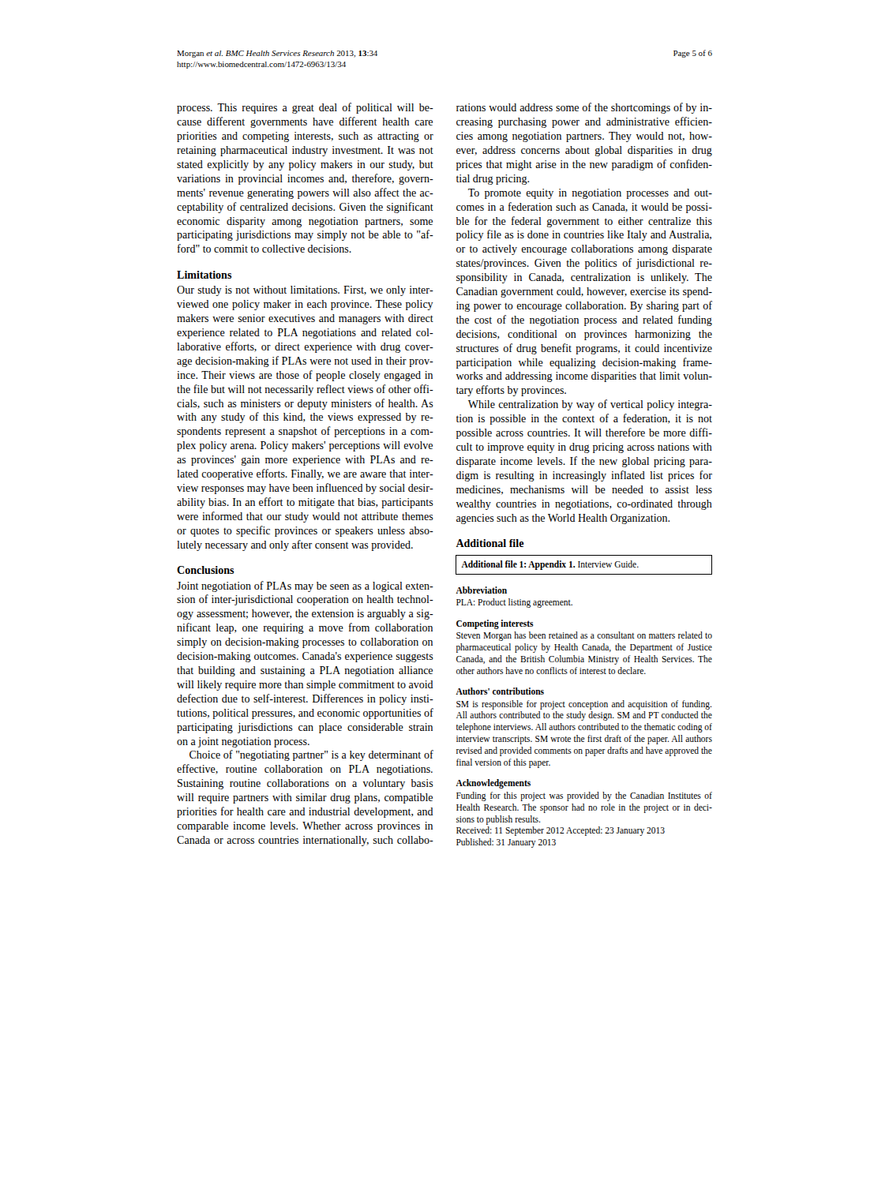Morgan et al. BMC Health Services Research 2013, 13:34
http://www.biomedcentral.com/1472-6963/13/34
Page 5 of 6
process. This requires a great deal of political will because different governments have different health care priorities and competing interests, such as attracting or retaining pharmaceutical industry investment. It was not stated explicitly by any policy makers in our study, but variations in provincial incomes and, therefore, governments' revenue generating powers will also affect the acceptability of centralized decisions. Given the significant economic disparity among negotiation partners, some participating jurisdictions may simply not be able to "afford" to commit to collective decisions.
Limitations
Our study is not without limitations. First, we only interviewed one policy maker in each province. These policy makers were senior executives and managers with direct experience related to PLA negotiations and related collaborative efforts, or direct experience with drug coverage decision-making if PLAs were not used in their province. Their views are those of people closely engaged in the file but will not necessarily reflect views of other officials, such as ministers or deputy ministers of health. As with any study of this kind, the views expressed by respondents represent a snapshot of perceptions in a complex policy arena. Policy makers' perceptions will evolve as provinces' gain more experience with PLAs and related cooperative efforts. Finally, we are aware that interview responses may have been influenced by social desirability bias. In an effort to mitigate that bias, participants were informed that our study would not attribute themes or quotes to specific provinces or speakers unless absolutely necessary and only after consent was provided.
Conclusions
Joint negotiation of PLAs may be seen as a logical extension of inter-jurisdictional cooperation on health technology assessment; however, the extension is arguably a significant leap, one requiring a move from collaboration simply on decision-making processes to collaboration on decision-making outcomes. Canada's experience suggests that building and sustaining a PLA negotiation alliance will likely require more than simple commitment to avoid defection due to self-interest. Differences in policy institutions, political pressures, and economic opportunities of participating jurisdictions can place considerable strain on a joint negotiation process.
Choice of "negotiating partner" is a key determinant of effective, routine collaboration on PLA negotiations. Sustaining routine collaborations on a voluntary basis will require partners with similar drug plans, compatible priorities for health care and industrial development, and comparable income levels. Whether across provinces in Canada or across countries internationally, such collaborations would address some of the shortcomings of by increasing purchasing power and administrative efficiencies among negotiation partners. They would not, however, address concerns about global disparities in drug prices that might arise in the new paradigm of confidential drug pricing.
To promote equity in negotiation processes and outcomes in a federation such as Canada, it would be possible for the federal government to either centralize this policy file as is done in countries like Italy and Australia, or to actively encourage collaborations among disparate states/provinces. Given the politics of jurisdictional responsibility in Canada, centralization is unlikely. The Canadian government could, however, exercise its spending power to encourage collaboration. By sharing part of the cost of the negotiation process and related funding decisions, conditional on provinces harmonizing the structures of drug benefit programs, it could incentivize participation while equalizing decision-making frameworks and addressing income disparities that limit voluntary efforts by provinces.
While centralization by way of vertical policy integration is possible in the context of a federation, it is not possible across countries. It will therefore be more difficult to improve equity in drug pricing across nations with disparate income levels. If the new global pricing paradigm is resulting in increasingly inflated list prices for medicines, mechanisms will be needed to assist less wealthy countries in negotiations, co-ordinated through agencies such as the World Health Organization.
Additional file
Additional file 1: Appendix 1. Interview Guide.
Abbreviation
PLA: Product listing agreement.
Competing interests
Steven Morgan has been retained as a consultant on matters related to pharmaceutical policy by Health Canada, the Department of Justice Canada, and the British Columbia Ministry of Health Services. The other authors have no conflicts of interest to declare.
Authors' contributions
SM is responsible for project conception and acquisition of funding. All authors contributed to the study design. SM and PT conducted the telephone interviews. All authors contributed to the thematic coding of interview transcripts. SM wrote the first draft of the paper. All authors revised and provided comments on paper drafts and have approved the final version of this paper.
Acknowledgements
Funding for this project was provided by the Canadian Institutes of Health Research. The sponsor had no role in the project or in decisions to publish results.
Received: 11 September 2012 Accepted: 23 January 2013
Published: 31 January 2013